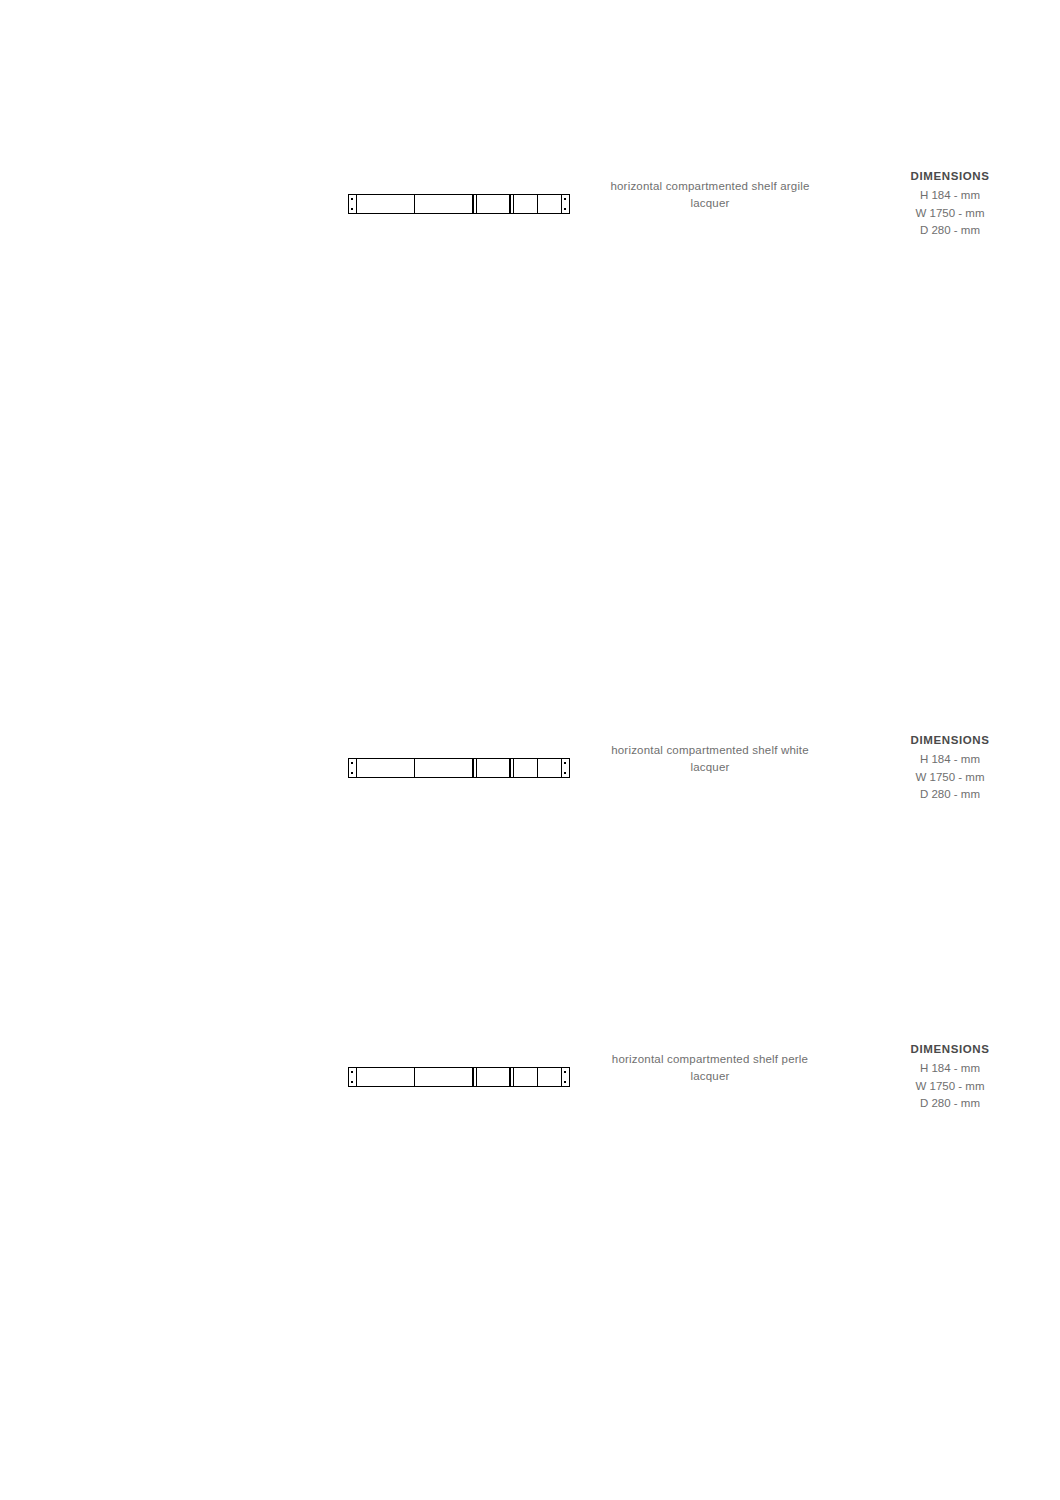horizontal compartmented shelf argile lacquer
DIMENSIONS
H 184 - mm
W 1750 - mm
D 280 - mm
horizontal compartmented shelf white lacquer
DIMENSIONS
H 184 - mm
W 1750 - mm
D 280 - mm
horizontal compartmented shelf perle lacquer
DIMENSIONS
H 184 - mm
W 1750 - mm
D 280 - mm